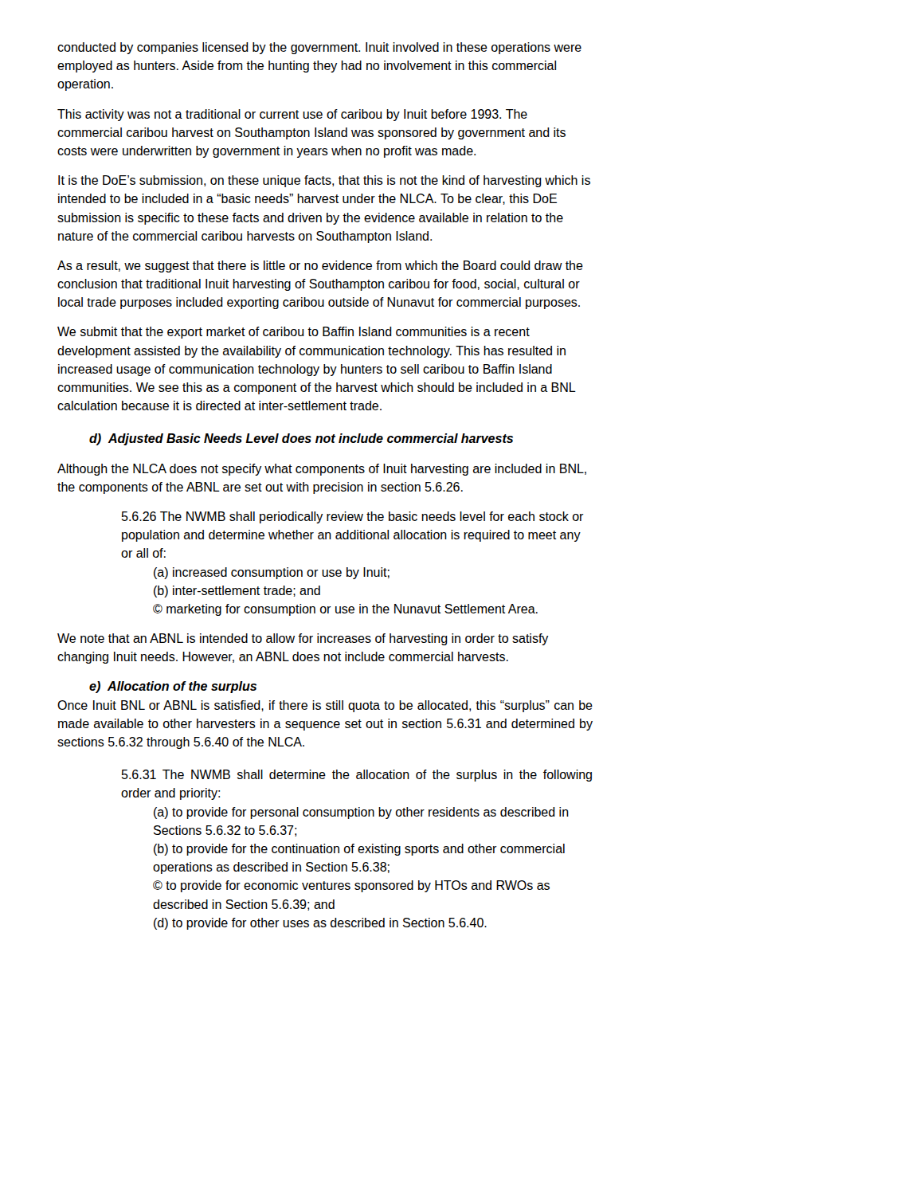conducted by companies licensed by the government. Inuit involved in these operations were employed as hunters. Aside from the hunting they had no involvement in this commercial operation.
This activity was not a traditional or current use of caribou by Inuit before 1993. The commercial caribou harvest on Southampton Island was sponsored by government and its costs were underwritten by government in years when no profit was made.
It is the DoE’s submission, on these unique facts, that this is not the kind of harvesting which is intended to be included in a “basic needs” harvest under the NLCA. To be clear, this DoE submission is specific to these facts and driven by the evidence available in relation to the nature of the commercial caribou harvests on Southampton Island.
As a result, we suggest that there is little or no evidence from which the Board could draw the conclusion that traditional Inuit harvesting of Southampton caribou for food, social, cultural or local trade purposes included exporting caribou outside of Nunavut for commercial purposes.
We submit that the export market of caribou to Baffin Island communities is a recent development assisted by the availability of communication technology. This has resulted in increased usage of communication technology by hunters to sell caribou to Baffin Island communities. We see this as a component of the harvest which should be included in a BNL calculation because it is directed at inter-settlement trade.
d) Adjusted Basic Needs Level does not include commercial harvests
Although the NLCA does not specify what components of Inuit harvesting are included in BNL, the components of the ABNL are set out with precision in section 5.6.26.
5.6.26 The NWMB shall periodically review the basic needs level for each stock or population and determine whether an additional allocation is required to meet any or all of:
(a) increased consumption or use by Inuit;
(b) inter-settlement trade; and
© marketing for consumption or use in the Nunavut Settlement Area.
We note that an ABNL is intended to allow for increases of harvesting in order to satisfy changing Inuit needs. However, an ABNL does not include commercial harvests.
e) Allocation of the surplus
Once Inuit BNL or ABNL is satisfied, if there is still quota to be allocated, this “surplus” can be made available to other harvesters in a sequence set out in section 5.6.31 and determined by sections 5.6.32 through 5.6.40 of the NLCA.
5.6.31 The NWMB shall determine the allocation of the surplus in the following order and priority:
(a) to provide for personal consumption by other residents as described in Sections 5.6.32 to 5.6.37;
(b) to provide for the continuation of existing sports and other commercial operations as described in Section 5.6.38;
© to provide for economic ventures sponsored by HTOs and RWOs as described in Section 5.6.39; and
(d) to provide for other uses as described in Section 5.6.40.